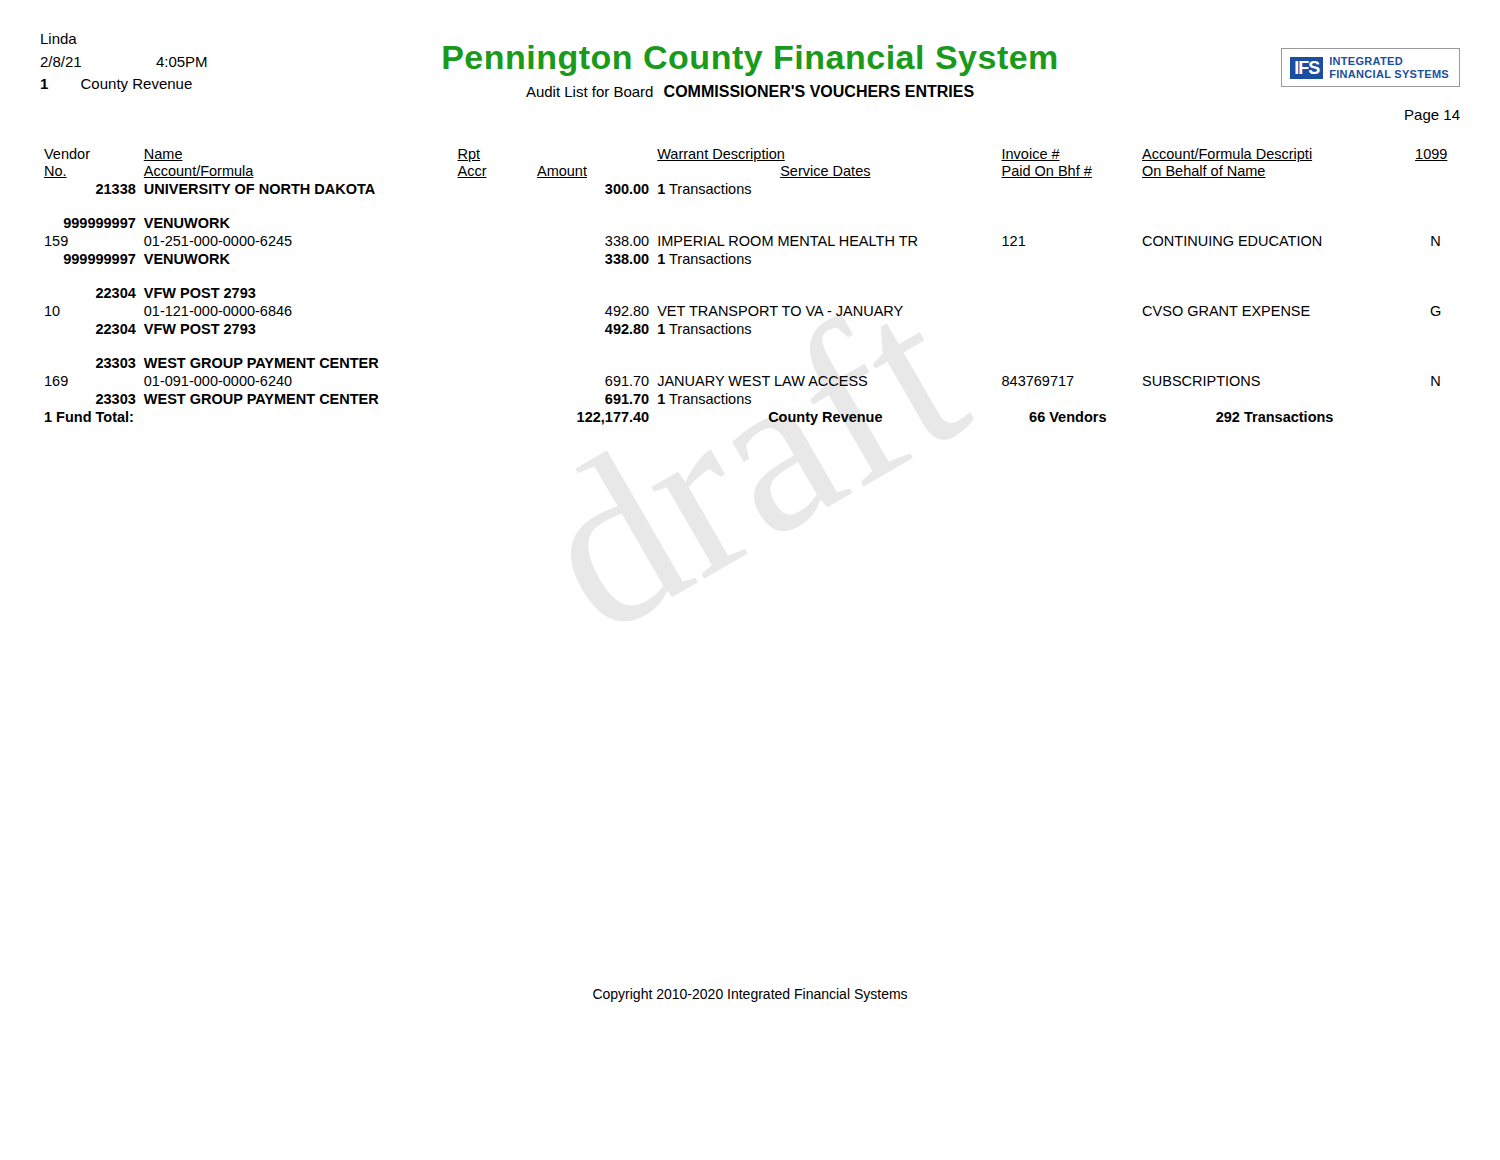draft
Linda
2/8/21 4:05PM
1 County Revenue
Pennington County Financial System
IFS
INTEGRATED
FINANCIAL SYSTEMS
Audit List for Board COMMISSIONER'S VOUCHERS ENTRIES Page 14
| Vendor | Name | Rpt | | Warrant Description | Invoice # | Account/Formula Descripti | 1099 |
| --- | --- | --- | --- | --- | --- | --- | --- |
| No. | Account/Formula | Accr | Amount | Service Dates | Paid On Bhf # | On Behalf of Name | |
| 21338 | UNIVERSITY OF NORTH DAKOTA | | 300.00 | 1 Transactions | | | |
| 999999997 | VENUWORK | | | | | | |
| 159 | 01-251-000-0000-6245 | | 338.00 | IMPERIAL ROOM MENTAL HEALTH TR | 121 | CONTINUING EDUCATION | N |
| 999999997 | VENUWORK | | 338.00 | 1 Transactions | | | |
| 22304 | VFW POST 2793 | | | | | | |
| 10 | 01-121-000-0000-6846 | | 492.80 | VET TRANSPORT TO VA - JANUARY | | CVSO GRANT EXPENSE | G |
| 22304 | VFW POST 2793 | | 492.80 | 1 Transactions | | | |
| 23303 | WEST GROUP PAYMENT CENTER | | | | | | |
| 169 | 01-091-000-0000-6240 | | 691.70 | JANUARY WEST LAW ACCESS | 843769717 | SUBSCRIPTIONS | N |
| 23303 | WEST GROUP PAYMENT CENTER | | 691.70 | 1 Transactions | | | |
| 1 Fund Total: | | | 122,177.40 | County Revenue | 66 Vendors | 292 Transactions | |
Copyright 2010-2020 Integrated Financial Systems